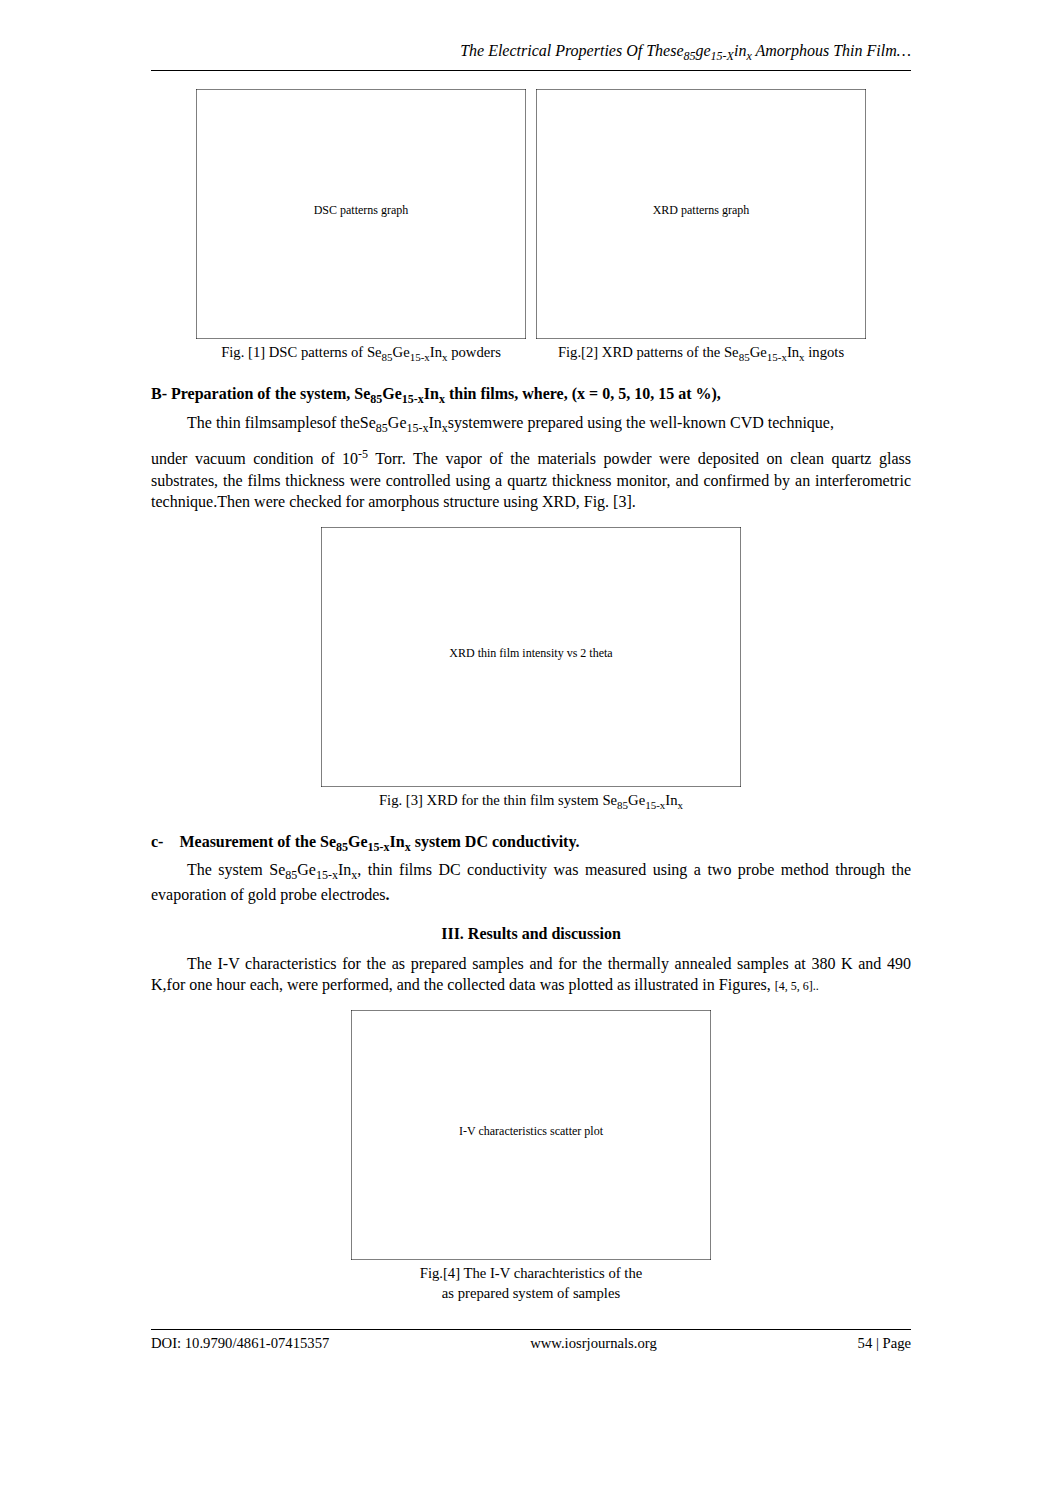The Electrical Properties Of These85ge15-Xinx Amorphous Thin Film…
Fig. [1] DSC patterns of Se85 Ge15-x Inx powders
Fig.[2] XRD patterns of the Se85 Ge15-x Inx ingots
B- Preparation of the system, Se85 Ge15-x Inx thin films, where, (x = 0, 5, 10, 15 at %),
The thin filmsamplesof theSe85 Ge15-x Inxsystemwere prepared using the well-known CVD technique,
under vacuum condition of 10-5 Torr. The vapor of the materials powder were deposited on clean quartz glass substrates, the films thickness were controlled using a quartz thickness monitor, and confirmed by an interferometric technique.Then were checked for amorphous structure using XRD, Fig. [3].
Fig. [3] XRD for the thin film system Se85 Ge15-x Inx
c- Measurement of the Se85 Ge15-x Inx system DC conductivity.
The system Se85 Ge15-x Inx, thin films DC conductivity was measured using a two probe method through the evaporation of gold probe electrodes.
III. Results and discussion
The I-V characteristics for the as prepared samples and for the thermally annealed samples at 380 K and 490 K,for one hour each, were performed, and the collected data was plotted as illustrated in Figures, [4, 5, 6]..
Fig.[4] The I-V charachteristics of the
as prepared system of samples
DOI: 10.9790/4861-07415357
www.iosrjournals.org
54 | Page